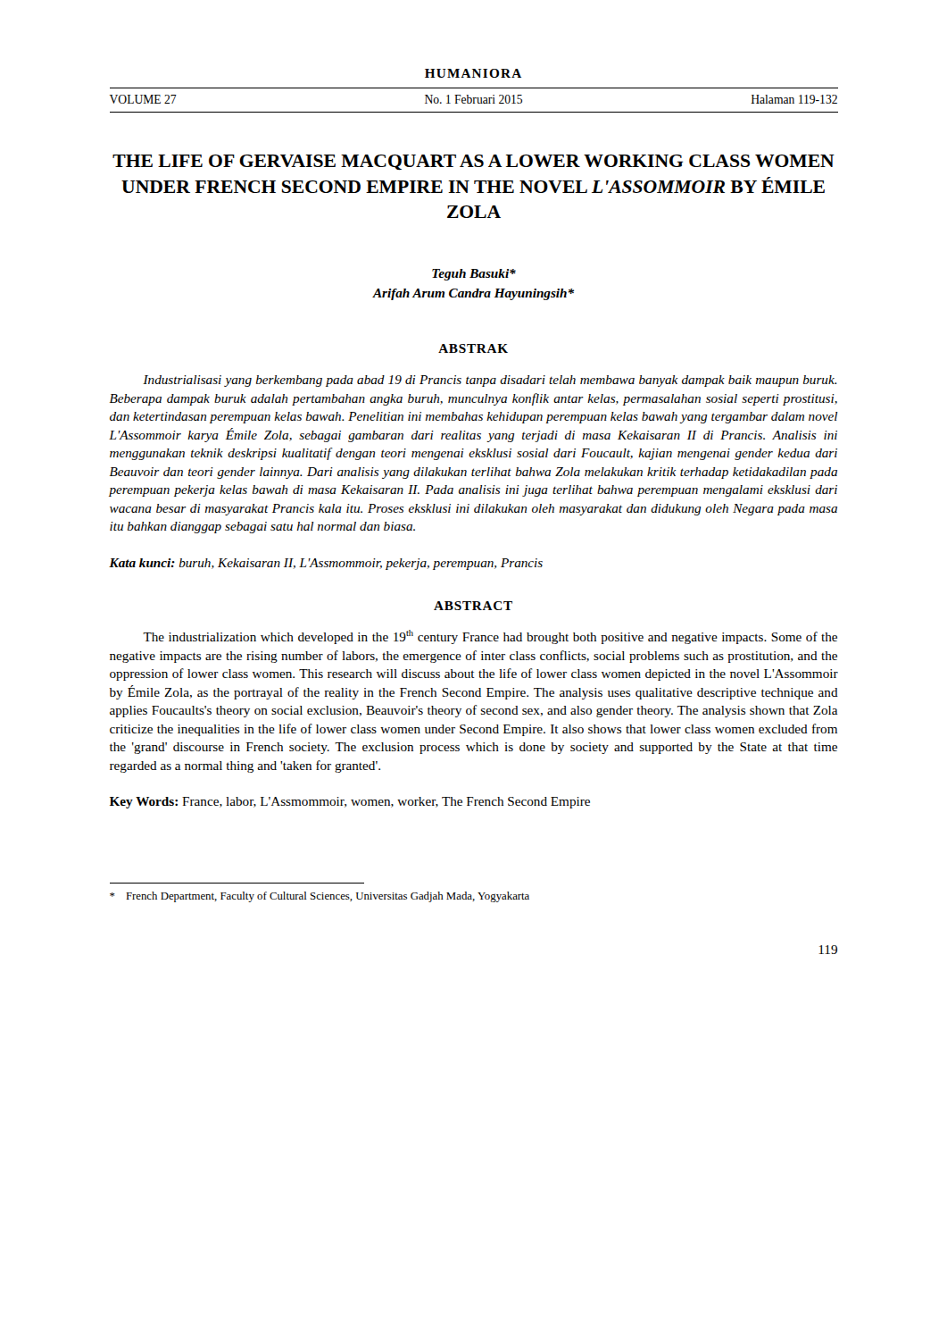HUMANIORA
VOLUME 27 No. 1 Februari 2015 Halaman 119-132
The Life of Gervaise Macquart as a Lower Working Class Women under French Second Empire in the Novel L'Assommoir by Émile Zola
Teguh Basuki*
Arifah Arum Candra Hayuningsih*
ABSTRAK
Industrialisasi yang berkembang pada abad 19 di Prancis tanpa disadari telah membawa banyak dampak baik maupun buruk. Beberapa dampak buruk adalah pertambahan angka buruh, munculnya konflik antar kelas, permasalahan sosial seperti prostitusi, dan ketertindasan perempuan kelas bawah. Penelitian ini membahas kehidupan perempuan kelas bawah yang tergambar dalam novel L'Assommoir karya Émile Zola, sebagai gambaran dari realitas yang terjadi di masa Kekaisaran II di Prancis. Analisis ini menggunakan teknik deskripsi kualitatif dengan teori mengenai eksklusi sosial dari Foucault, kajian mengenai gender kedua dari Beauvoir dan teori gender lainnya. Dari analisis yang dilakukan terlihat bahwa Zola melakukan kritik terhadap ketidakadilan pada perempuan pekerja kelas bawah di masa Kekaisaran II. Pada analisis ini juga terlihat bahwa perempuan mengalami eksklusi dari wacana besar di masyarakat Prancis kala itu. Proses eksklusi ini dilakukan oleh masyarakat dan didukung oleh Negara pada masa itu bahkan dianggap sebagai satu hal normal dan biasa.
Kata kunci: buruh, Kekaisaran II, L'Assmommoir, pekerja, perempuan, Prancis
ABSTRACT
The industrialization which developed in the 19th century France had brought both positive and negative impacts. Some of the negative impacts are the rising number of labors, the emergence of inter class conflicts, social problems such as prostitution, and the oppression of lower class women. This research will discuss about the life of lower class women depicted in the novel L'Assommoir by Émile Zola, as the portrayal of the reality in the French Second Empire. The analysis uses qualitative descriptive technique and applies Foucaults's theory on social exclusion, Beauvoir's theory of second sex, and also gender theory. The analysis shown that Zola criticize the inequalities in the life of lower class women under Second Empire. It also shows that lower class women excluded from the 'grand' discourse in French society. The exclusion process which is done by society and supported by the State at that time regarded as a normal thing and 'taken for granted'.
Key Words: France, labor, L'Assmommoir, women, worker, The French Second Empire
* French Department, Faculty of Cultural Sciences, Universitas Gadjah Mada, Yogyakarta
119